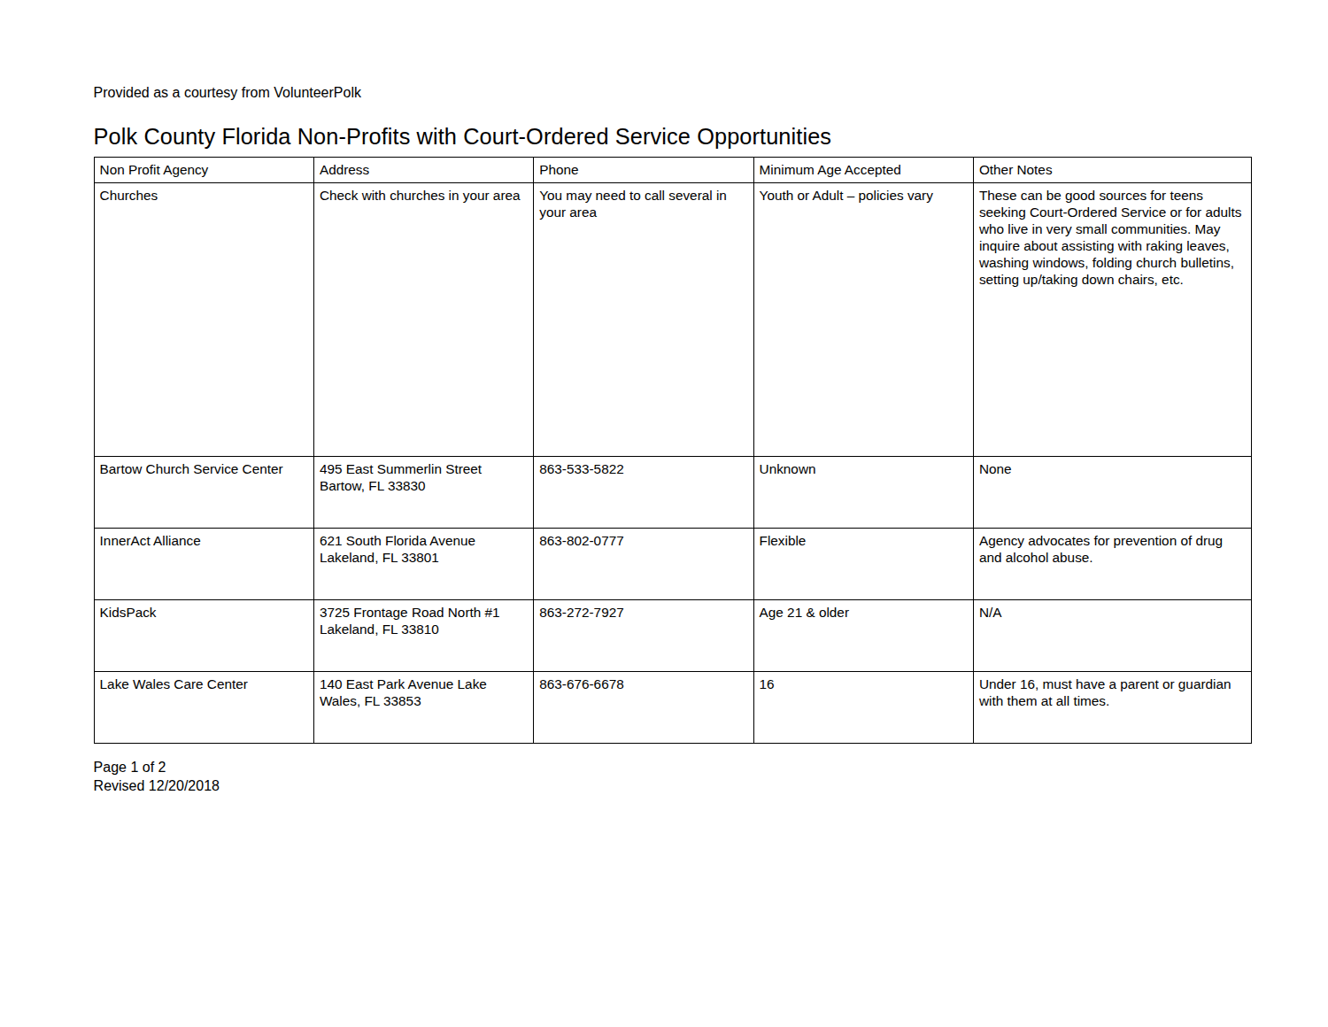Provided as a courtesy from VolunteerPolk
Polk County Florida Non-Profits with Court-Ordered Service Opportunities
| Non Profit Agency | Address | Phone | Minimum Age Accepted | Other Notes |
| --- | --- | --- | --- | --- |
| Churches | Check with churches in your area | You may need to call several in your area | Youth or Adult – policies vary | These can be good sources for teens seeking Court-Ordered Service or for adults who live in very small communities. May inquire about assisting with raking leaves, washing windows, folding church bulletins, setting up/taking down chairs, etc. |
| Bartow Church Service Center | 495 East Summerlin Street Bartow, FL 33830 | 863-533-5822 | Unknown | None |
| InnerAct Alliance | 621 South Florida Avenue Lakeland, FL 33801 | 863-802-0777 | Flexible | Agency advocates for prevention of drug and alcohol abuse. |
| KidsPack | 3725 Frontage Road North #1 Lakeland, FL 33810 | 863-272-7927 | Age 21 & older | N/A |
| Lake Wales Care Center | 140 East Park Avenue Lake Wales, FL 33853 | 863-676-6678 | 16 | Under 16, must have a parent or guardian with them at all times. |
Page 1 of 2
Revised 12/20/2018